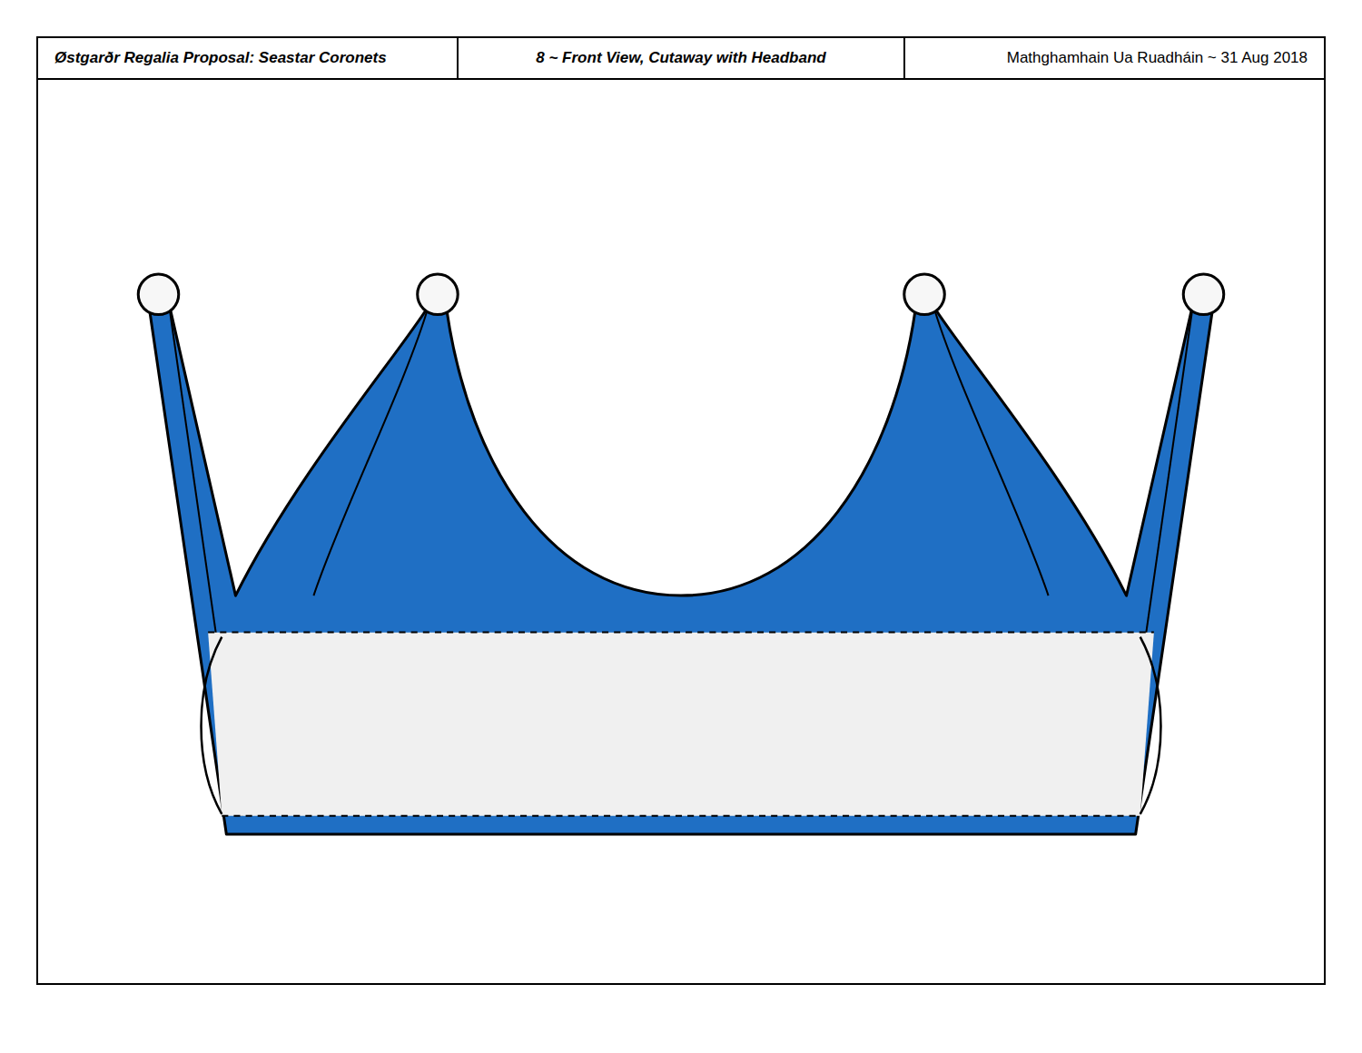Østgarðr Regalia Proposal: Seastar Coronets
8 ~ Front View, Cutaway with Headband
Mathghamhain Ua Ruadháin ~ 31 Aug 2018